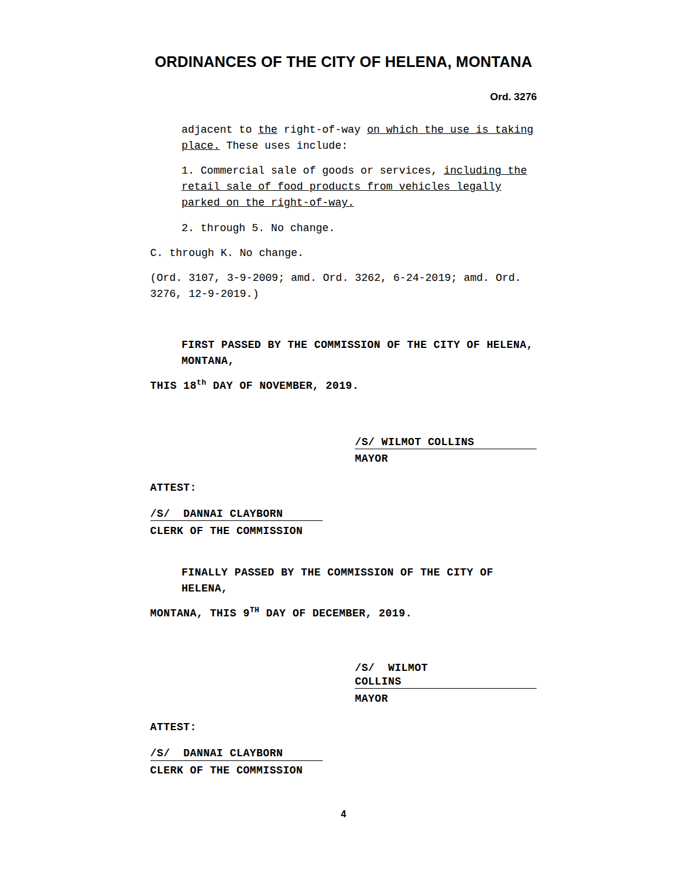ORDINANCES OF THE CITY OF HELENA, MONTANA
Ord. 3276
adjacent to the right-of-way on which the use is taking place. These uses include:
1. Commercial sale of goods or services, including the retail sale of food products from vehicles legally parked on the right-of-way.
2. through 5. No change.
C. through K. No change.
(Ord. 3107, 3-9-2009; amd. Ord. 3262, 6-24-2019; amd. Ord. 3276, 12-9-2019.)
FIRST PASSED BY THE COMMISSION OF THE CITY OF HELENA, MONTANA,
THIS 18th DAY OF NOVEMBER, 2019.
/S/ WILMOT COLLINS
MAYOR
ATTEST:
/S/ DANNAI CLAYBORN
CLERK OF THE COMMISSION
FINALLY PASSED BY THE COMMISSION OF THE CITY OF HELENA,
MONTANA, THIS 9TH DAY OF DECEMBER, 2019.
/S/ WILMOT COLLINS
MAYOR
ATTEST:
/S/ DANNAI CLAYBORN
CLERK OF THE COMMISSION
4